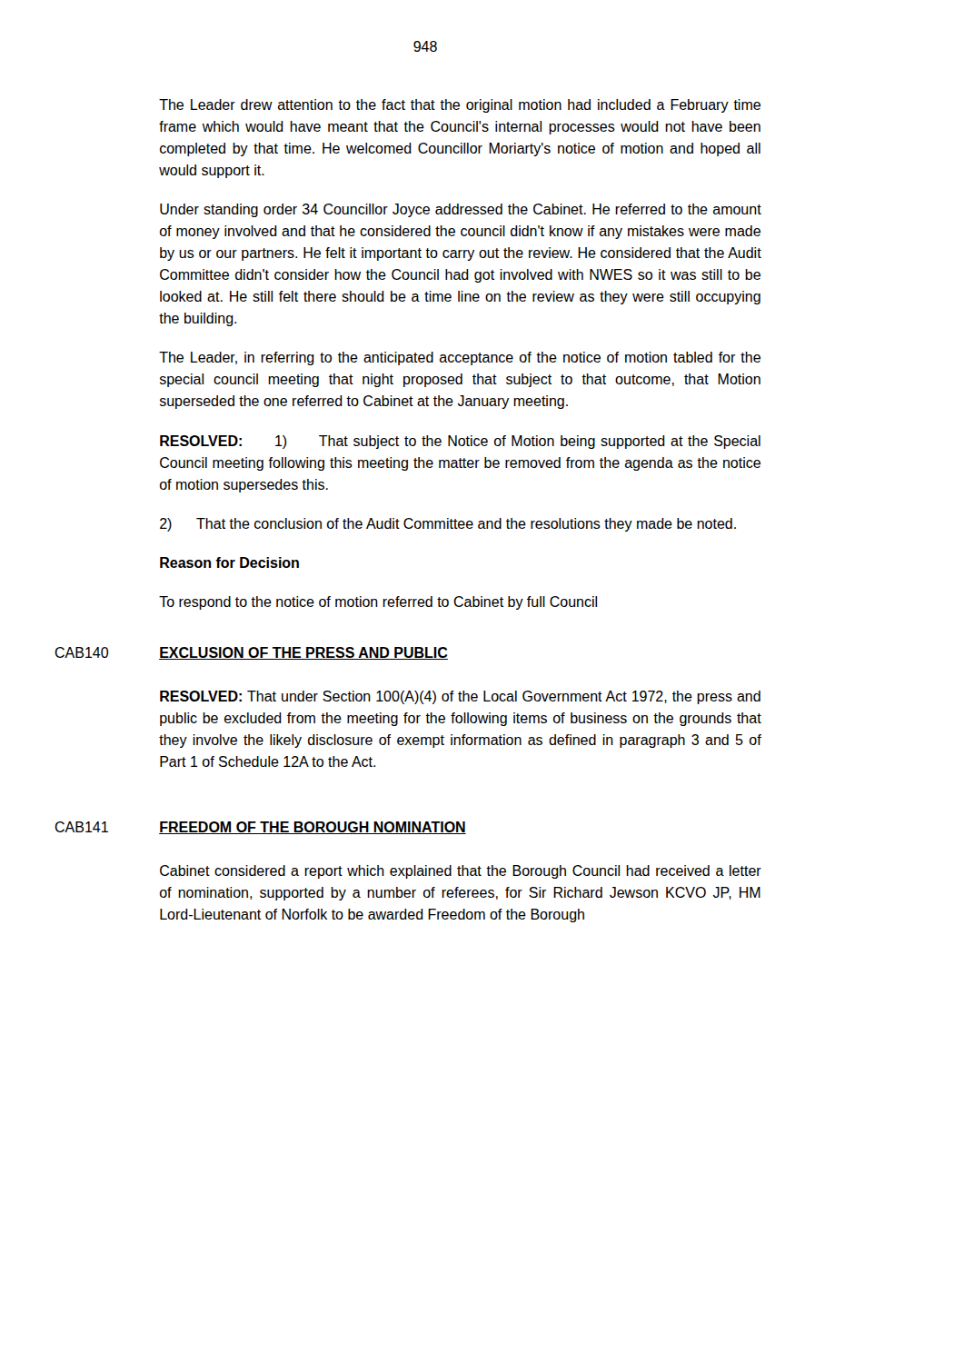948
The Leader drew attention to the fact that the original motion had included a February time frame which would have meant that the Council's internal processes would not have been completed by that time. He welcomed Councillor Moriarty's notice of motion and hoped all would support it.
Under standing order 34 Councillor Joyce addressed the Cabinet. He referred to the amount of money involved and that he considered the council didn't know if any mistakes were made by us or our partners. He felt it important to carry out the review. He considered that the Audit Committee didn't consider how the Council had got involved with NWES so it was still to be looked at. He still felt there should be a time line on the review as they were still occupying the building.
The Leader, in referring to the anticipated acceptance of the notice of motion tabled for the special council meeting that night proposed that subject to that outcome, that Motion superseded the one referred to Cabinet at the January meeting.
RESOLVED: 1) That subject to the Notice of Motion being supported at the Special Council meeting following this meeting the matter be removed from the agenda as the notice of motion supersedes this.
2) That the conclusion of the Audit Committee and the resolutions they made be noted.
Reason for Decision
To respond to the notice of motion referred to Cabinet by full Council
CAB140
EXCLUSION OF THE PRESS AND PUBLIC
RESOLVED: That under Section 100(A)(4) of the Local Government Act 1972, the press and public be excluded from the meeting for the following items of business on the grounds that they involve the likely disclosure of exempt information as defined in paragraph 3 and 5 of Part 1 of Schedule 12A to the Act.
CAB141
FREEDOM OF THE BOROUGH NOMINATION
Cabinet considered a report which explained that the Borough Council had received a letter of nomination, supported by a number of referees, for Sir Richard Jewson KCVO JP, HM Lord-Lieutenant of Norfolk to be awarded Freedom of the Borough